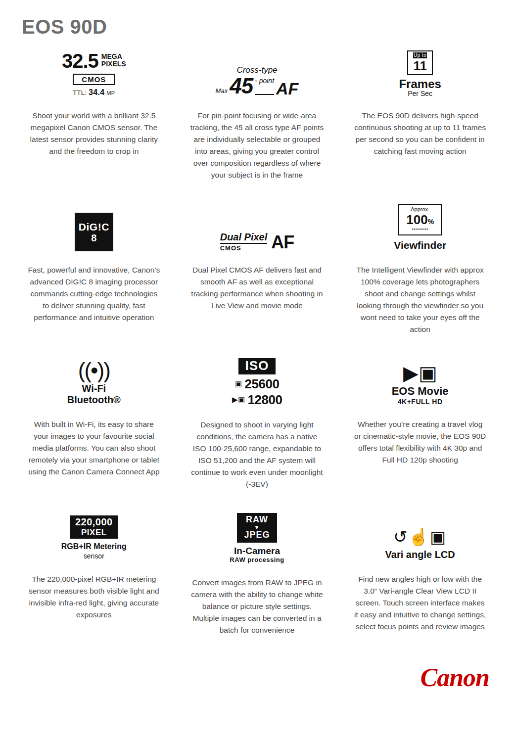EOS 90D
32.5 MEGA
PIXELS
CMOS
TTL: 34.4 MP
Shoot your world with a brilliant 32.5 megapixel Canon CMOS sensor. The latest sensor provides stunning clarity and the freedom to crop in
Cross-type
Max 45 - point AF
For pin-point focusing or wide-area tracking, the 45 all cross type AF points are individually selectable or grouped into areas, giving you greater control over composition regardless of where your subject is in the frame
Up to 11
Frames Per Sec
The EOS 90D delivers high-speed continuous shooting at up to 11 frames per second so you can be confident in catching fast moving action
DiG!C 8
Fast, powerful and innovative, Canon’s advanced DIG!C 8 imaging processor commands cutting-edge technologies to deliver stunning quality, fast performance and intuitive operation
Dual Pixel
CMOS
AF
Dual Pixel CMOS AF delivers fast and smooth AF as well as exceptional tracking performance when shooting in Live View and movie mode
Approx. 100% ▪▪▪▪▪▪▪▪
Viewfinder
The Intelligent Viewfinder with approx 100% coverage lets photographers shoot and change settings whilst looking through the viewfinder so you wont need to take your eyes off the action
((•))
Wi-Fi
Bluetooth®
With built in Wi-Fi, its easy to share your images to your favourite social media platforms. You can also shoot remotely via your smartphone or tablet using the Canon Camera Connect App
ISO
▣25600
▶▣12800
Designed to shoot in varying light conditions, the camera has a native ISO 100-25,600 range, expandable to ISO 51,200 and the AF system will continue to work even under moonlight (-3EV)
▶▣
EOS Movie
4K+FULL HD
Whether you’re creating a travel vlog or cinematic-style movie, the EOS 90D offers total flexibility with 4K 30p and Full HD 120p shooting
220,000PIXEL
RGB+IR Metering
sensor
The 220,000-pixel RGB+IR metering sensor measures both visible light and invisible infra-red light, giving accurate exposures
RAW▼JPEG
In-CameraRAW processing
Convert images from RAW to JPEG in camera with the ability to change white balance or picture style settings. Multiple images can be converted in a batch for convenience
↺☝▣
Vari angle LCD
Find new angles high or low with the 3.0” Vari-angle Clear View LCD II screen. Touch screen interface makes it easy and intuitive to change settings, select focus points and review images
Canon